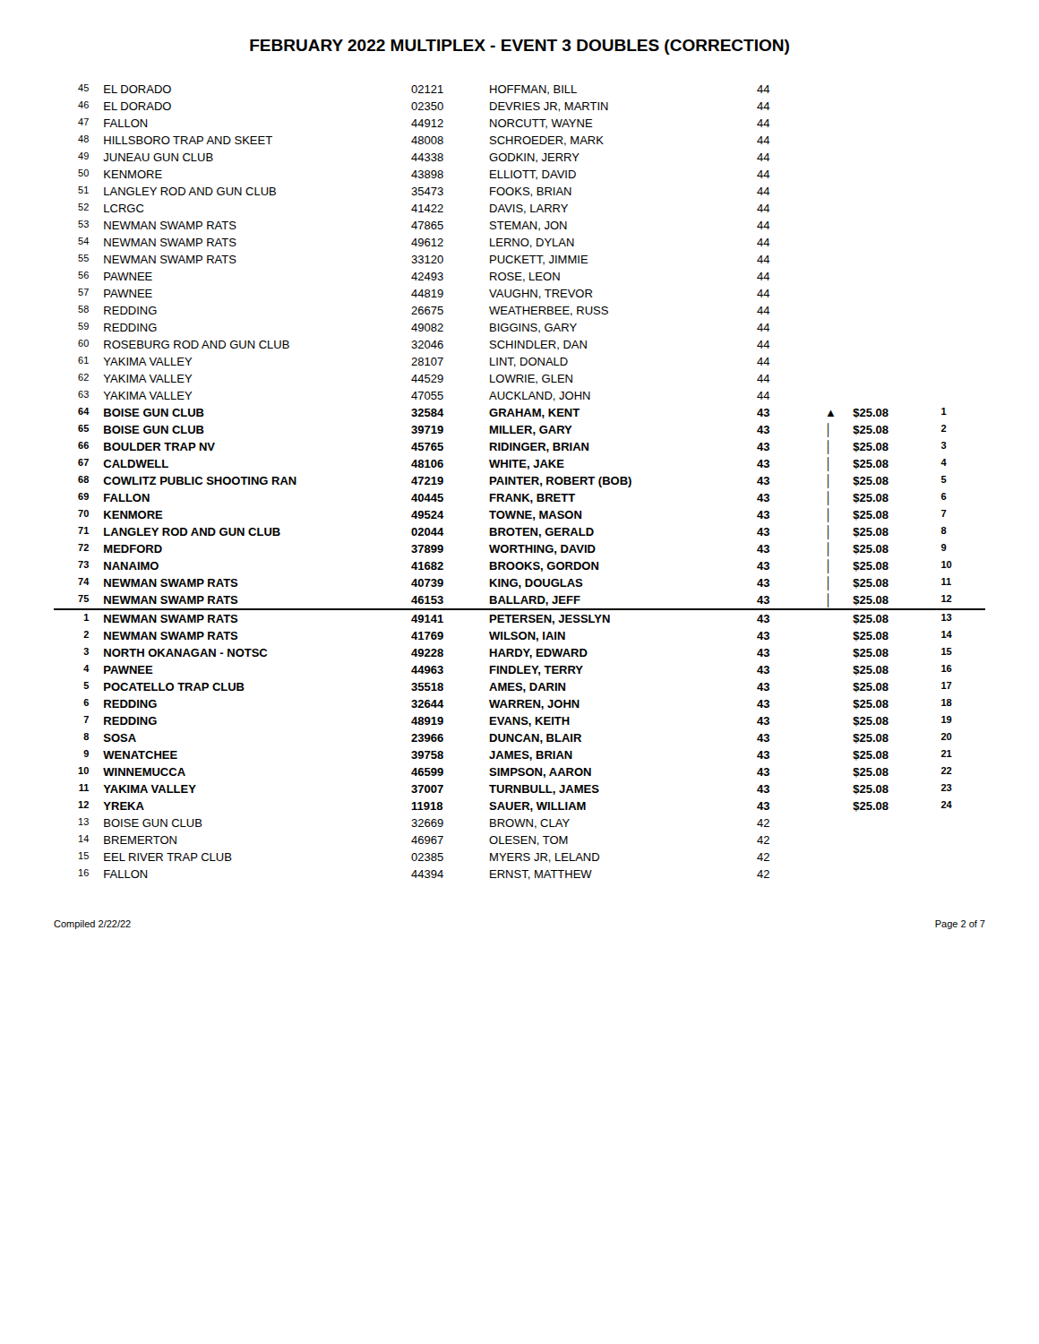FEBRUARY 2022 MULTIPLEX - EVENT 3 DOUBLES (CORRECTION)
| 45 | EL DORADO | 02121 | HOFFMAN, BILL | 44 | | | |
| 46 | EL DORADO | 02350 | DEVRIES JR, MARTIN | 44 | | | |
| 47 | FALLON | 44912 | NORCUTT, WAYNE | 44 | | | |
| 48 | HILLSBORO TRAP AND SKEET | 48008 | SCHROEDER, MARK | 44 | | | |
| 49 | JUNEAU GUN CLUB | 44338 | GODKIN, JERRY | 44 | | | |
| 50 | KENMORE | 43898 | ELLIOTT, DAVID | 44 | | | |
| 51 | LANGLEY ROD AND GUN CLUB | 35473 | FOOKS, BRIAN | 44 | | | |
| 52 | LCRGC | 41422 | DAVIS, LARRY | 44 | | | |
| 53 | NEWMAN SWAMP RATS | 47865 | STEMAN, JON | 44 | | | |
| 54 | NEWMAN SWAMP RATS | 49612 | LERNO, DYLAN | 44 | | | |
| 55 | NEWMAN SWAMP RATS | 33120 | PUCKETT, JIMMIE | 44 | | | |
| 56 | PAWNEE | 42493 | ROSE, LEON | 44 | | | |
| 57 | PAWNEE | 44819 | VAUGHN, TREVOR | 44 | | | |
| 58 | REDDING | 26675 | WEATHERBEE, RUSS | 44 | | | |
| 59 | REDDING | 49082 | BIGGINS, GARY | 44 | | | |
| 60 | ROSEBURG ROD AND GUN CLUB | 32046 | SCHINDLER, DAN | 44 | | | |
| 61 | YAKIMA VALLEY | 28107 | LINT, DONALD | 44 | | | |
| 62 | YAKIMA VALLEY | 44529 | LOWRIE, GLEN | 44 | | | |
| 63 | YAKIMA VALLEY | 47055 | AUCKLAND, JOHN | 44 | | | |
| 64 | BOISE GUN CLUB | 32584 | GRAHAM, KENT | 43 | ▲ | $25.08 | 1 |
| 65 | BOISE GUN CLUB | 39719 | MILLER, GARY | 43 | │ | $25.08 | 2 |
| 66 | BOULDER TRAP NV | 45765 | RIDINGER, BRIAN | 43 | │ | $25.08 | 3 |
| 67 | CALDWELL | 48106 | WHITE, JAKE | 43 | │ | $25.08 | 4 |
| 68 | COWLITZ PUBLIC SHOOTING RAN | 47219 | PAINTER, ROBERT (BOB) | 43 | │ | $25.08 | 5 |
| 69 | FALLON | 40445 | FRANK, BRETT | 43 | │ | $25.08 | 6 |
| 70 | KENMORE | 49524 | TOWNE, MASON | 43 | │ | $25.08 | 7 |
| 71 | LANGLEY ROD AND GUN CLUB | 02044 | BROTEN, GERALD | 43 | │ | $25.08 | 8 |
| 72 | MEDFORD | 37899 | WORTHING, DAVID | 43 | │ | $25.08 | 9 |
| 73 | NANAIMO | 41682 | BROOKS, GORDON | 43 | │ | $25.08 | 10 |
| 74 | NEWMAN SWAMP RATS | 40739 | KING, DOUGLAS | 43 | │ | $25.08 | 11 |
| 75 | NEWMAN SWAMP RATS | 46153 | BALLARD, JEFF | 43 | │ | $25.08 | 12 |
| 1 | NEWMAN SWAMP RATS | 49141 | PETERSEN, JESSLYN | 43 | | $25.08 | 13 |
| 2 | NEWMAN SWAMP RATS | 41769 | WILSON, IAIN | 43 | | $25.08 | 14 |
| 3 | NORTH OKANAGAN - NOTSC | 49228 | HARDY, EDWARD | 43 | | $25.08 | 15 |
| 4 | PAWNEE | 44963 | FINDLEY, TERRY | 43 | | $25.08 | 16 |
| 5 | POCATELLO TRAP CLUB | 35518 | AMES, DARIN | 43 | | $25.08 | 17 |
| 6 | REDDING | 32644 | WARREN, JOHN | 43 | | $25.08 | 18 |
| 7 | REDDING | 48919 | EVANS, KEITH | 43 | | $25.08 | 19 |
| 8 | SOSA | 23966 | DUNCAN, BLAIR | 43 | | $25.08 | 20 |
| 9 | WENATCHEE | 39758 | JAMES, BRIAN | 43 | | $25.08 | 21 |
| 10 | WINNEMUCCA | 46599 | SIMPSON, AARON | 43 | | $25.08 | 22 |
| 11 | YAKIMA VALLEY | 37007 | TURNBULL, JAMES | 43 | | $25.08 | 23 |
| 12 | YREKA | 11918 | SAUER, WILLIAM | 43 | | $25.08 | 24 |
| 13 | BOISE GUN CLUB | 32669 | BROWN, CLAY | 42 | | | |
| 14 | BREMERTON | 46967 | OLESEN, TOM | 42 | | | |
| 15 | EEL RIVER TRAP CLUB | 02385 | MYERS JR, LELAND | 42 | | | |
| 16 | FALLON | 44394 | ERNST, MATTHEW | 42 | | | |
Compiled 2/22/22 Page 2 of 7